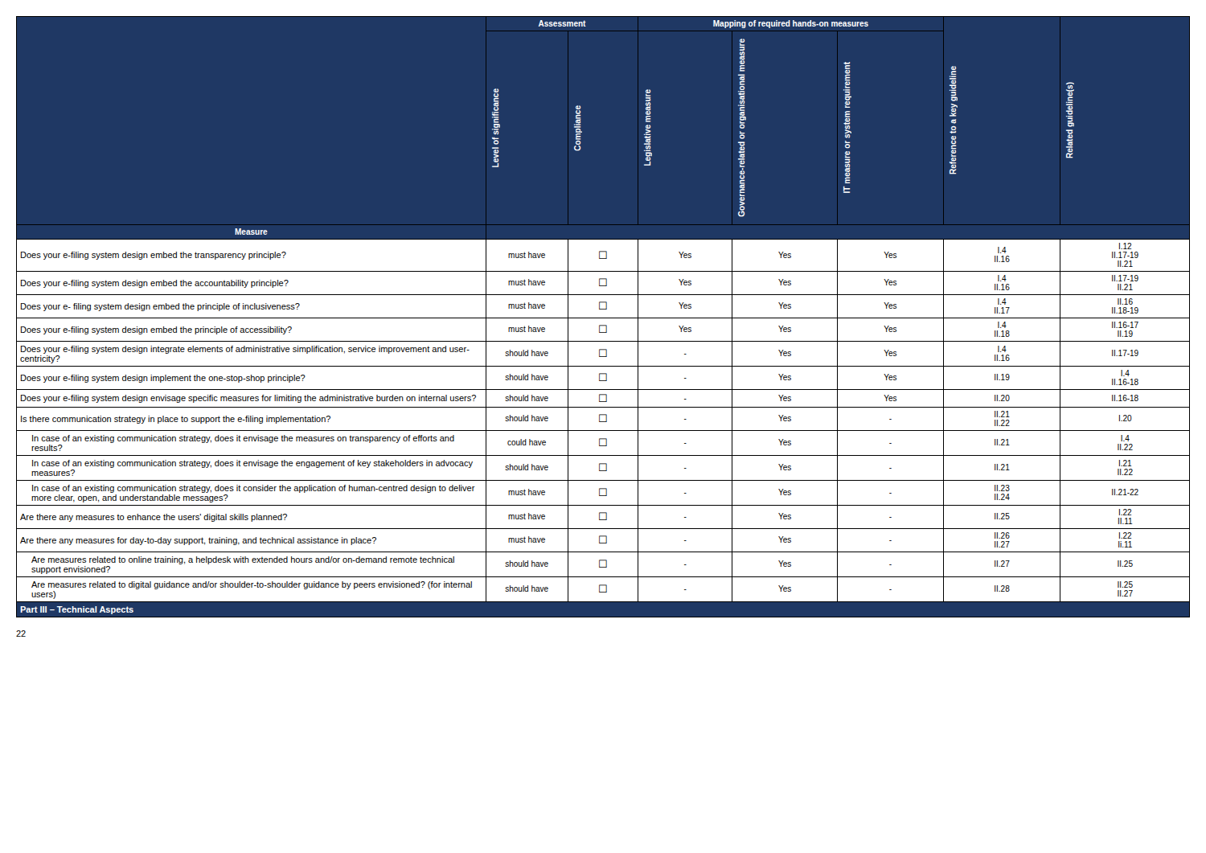| | Assessment | Mapping of required hands-on measures | Reference to a key guideline | Related guideline(s) |
| --- | --- | --- | --- | --- |
| Level of significance | Compliance | Legislative measure | Governance-related or organisational measure | IT measure or system requirement |
| Measure | |
| Does your e-filing system design embed the transparency principle? | must have | ☐ | Yes | Yes | Yes | I.4 II.16 | I.12 II.17-19 II.21 |
| Does your e-filing system design embed the accountability principle? | must have | ☐ | Yes | Yes | Yes | I.4 II.16 | II.17-19 II.21 |
| Does your e- filing system design embed the principle of inclusiveness? | must have | ☐ | Yes | Yes | Yes | I.4 II.17 | II.16 II.18-19 |
| Does your e-filing system design embed the principle of accessibility? | must have | ☐ | Yes | Yes | Yes | I.4 II.18 | II.16-17 II.19 |
| Does your e-filing system design integrate elements of administrative simplification, service improvement and user-centricity? | should have | ☐ | - | Yes | Yes | I.4 II.16 | II.17-19 |
| Does your e-filing system design implement the one-stop-shop principle? | should have | ☐ | - | Yes | Yes | II.19 | I.4 II.16-18 |
| Does your e-filing system design envisage specific measures for limiting the administrative burden on internal users? | should have | ☐ | - | Yes | Yes | II.20 | II.16-18 |
| Is there communication strategy in place to support the e-filing implementation? | should have | ☐ | - | Yes | - | II.21 II.22 | I.20 |
| In case of an existing communication strategy, does it envisage the measures on transparency of efforts and results? | could have | ☐ | - | Yes | - | II.21 | I.4 II.22 |
| In case of an existing communication strategy, does it envisage the engagement of key stakeholders in advocacy measures? | should have | ☐ | - | Yes | - | II.21 | I.21 II.22 |
| In case of an existing communication strategy, does it consider the application of human-centred design to deliver more clear, open, and understandable messages? | must have | ☐ | - | Yes | - | II.23 II.24 | II.21-22 |
| Are there any measures to enhance the users' digital skills planned? | must have | ☐ | - | Yes | - | II.25 | I.22 II.11 |
| Are there any measures for day-to-day support, training, and technical assistance in place? | must have | ☐ | - | Yes | - | II.26 II.27 | I.22 Ii.11 |
| Are measures related to online training, a helpdesk with extended hours and/or on-demand remote technical support envisioned? | should have | ☐ | - | Yes | - | II.27 | II.25 |
| Are measures related to digital guidance and/or shoulder-to-shoulder guidance by peers envisioned? (for internal users) | should have | ☐ | - | Yes | - | II.28 | II.25 II.27 |
| Part III – Technical Aspects |
22